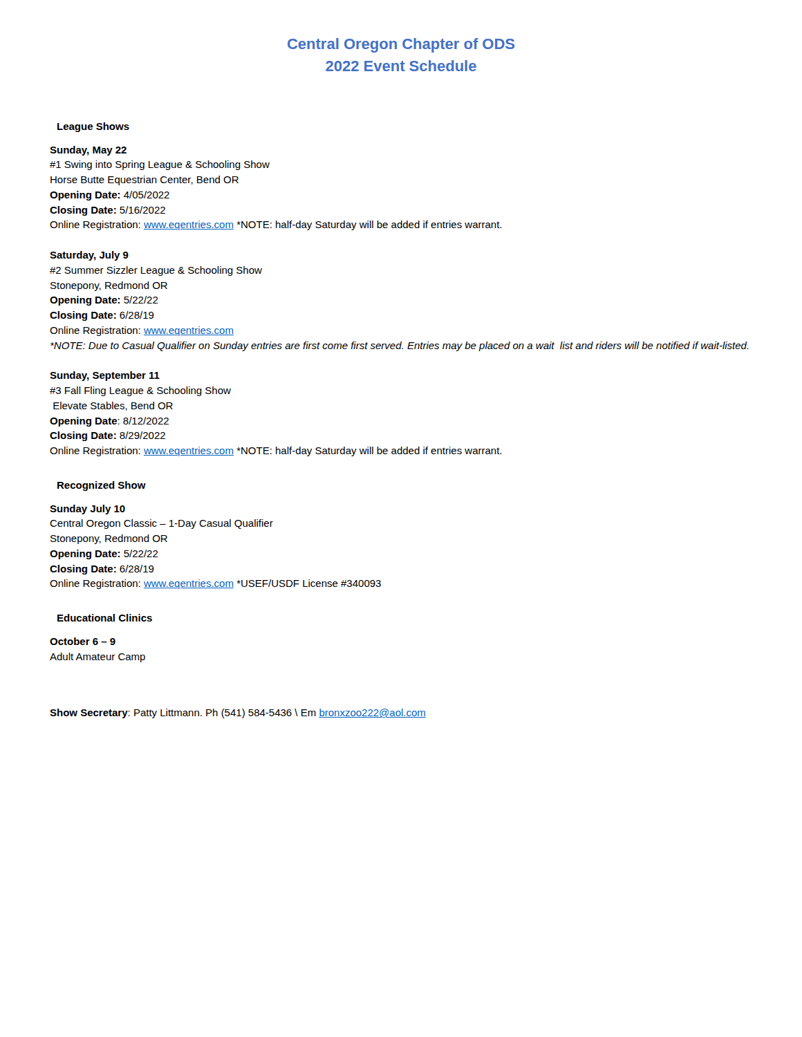Central Oregon Chapter of ODS
2022 Event Schedule
League Shows
Sunday, May 22
#1 Swing into Spring League & Schooling Show
Horse Butte Equestrian Center, Bend OR
Opening Date: 4/05/2022
Closing Date: 5/16/2022
Online Registration: www.eqentries.com *NOTE: half-day Saturday will be added if entries warrant.
Saturday, July 9
#2 Summer Sizzler League & Schooling Show
Stonepony, Redmond OR
Opening Date: 5/22/22
Closing Date: 6/28/19
Online Registration: www.eqentries.com
*NOTE: Due to Casual Qualifier on Sunday entries are first come first served. Entries may be placed on a wait list and riders will be notified if wait-listed.
Sunday, September 11
#3 Fall Fling League & Schooling Show
Elevate Stables, Bend OR
Opening Date: 8/12/2022
Closing Date: 8/29/2022
Online Registration: www.eqentries.com *NOTE: half-day Saturday will be added if entries warrant.
Recognized Show
Sunday July 10
Central Oregon Classic – 1-Day Casual Qualifier
Stonepony, Redmond OR
Opening Date: 5/22/22
Closing Date: 6/28/19
Online Registration: www.eqentries.com *USEF/USDF License #340093
Educational Clinics
October 6 – 9
Adult Amateur Camp
Show Secretary: Patty Littmann. Ph (541) 584-5436 \ Em bronxzoo222@aol.com